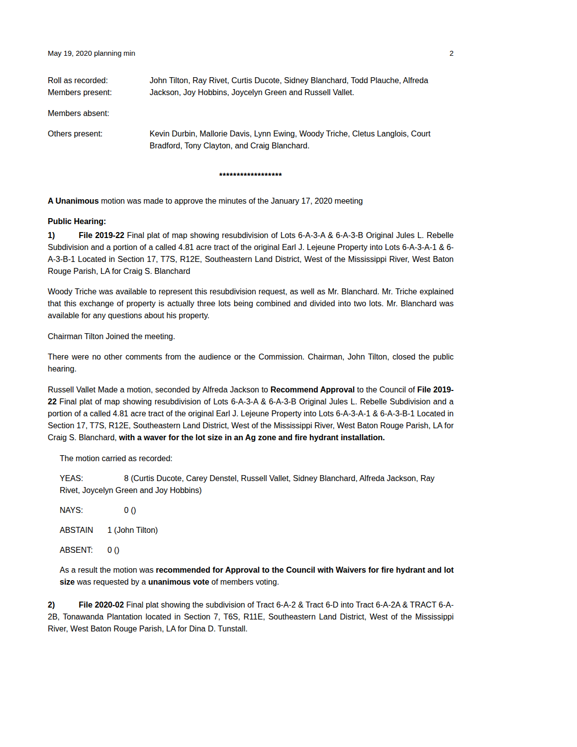May 19, 2020 planning min
2
| Roll as recorded: Members present: | John Tilton, Ray Rivet, Curtis Ducote, Sidney Blanchard, Todd Plauche, Alfreda Jackson, Joy Hobbins, Joycelyn Green and Russell Vallet. |
| Members absent: | |
| Others present: | Kevin Durbin, Mallorie Davis, Lynn Ewing, Woody Triche, Cletus Langlois, Court Bradford, Tony Clayton, and Craig Blanchard. |
******************
A Unanimous motion was made to approve the minutes of the January 17, 2020 meeting
Public Hearing:
1) File 2019-22 Final plat of map showing resubdivision of Lots 6-A-3-A & 6-A-3-B Original Jules L. Rebelle Subdivision and a portion of a called 4.81 acre tract of the original Earl J. Lejeune Property into Lots 6-A-3-A-1 & 6-A-3-B-1 Located in Section 17, T7S, R12E, Southeastern Land District, West of the Mississippi River, West Baton Rouge Parish, LA for Craig S. Blanchard
Woody Triche was available to represent this resubdivision request, as well as Mr. Blanchard. Mr. Triche explained that this exchange of property is actually three lots being combined and divided into two lots. Mr. Blanchard was available for any questions about his property.
Chairman Tilton Joined the meeting.
There were no other comments from the audience or the Commission. Chairman, John Tilton, closed the public hearing.
Russell Vallet Made a motion, seconded by Alfreda Jackson to Recommend Approval to the Council of File 2019-22 Final plat of map showing resubdivision of Lots 6-A-3-A & 6-A-3-B Original Jules L. Rebelle Subdivision and a portion of a called 4.81 acre tract of the original Earl J. Lejeune Property into Lots 6-A-3-A-1 & 6-A-3-B-1 Located in Section 17, T7S, R12E, Southeastern Land District, West of the Mississippi River, West Baton Rouge Parish, LA for Craig S. Blanchard, with a waver for the lot size in an Ag zone and fire hydrant installation.
The motion carried as recorded:
YEAS: 8 (Curtis Ducote, Carey Denstel, Russell Vallet, Sidney Blanchard, Alfreda Jackson, Ray Rivet, Joycelyn Green and Joy Hobbins)
NAYS: 0 ()
ABSTAIN1 (John Tilton)
ABSENT: 0 ()
As a result the motion was recommended for Approval to the Council with Waivers for fire hydrant and lot size was requested by a unanimous vote of members voting.
2) File 2020-02 Final plat showing the subdivision of Tract 6-A-2 & Tract 6-D into Tract 6-A-2A & TRACT 6-A-2B, Tonawanda Plantation located in Section 7, T6S, R11E, Southeastern Land District, West of the Mississippi River, West Baton Rouge Parish, LA for Dina D. Tunstall.